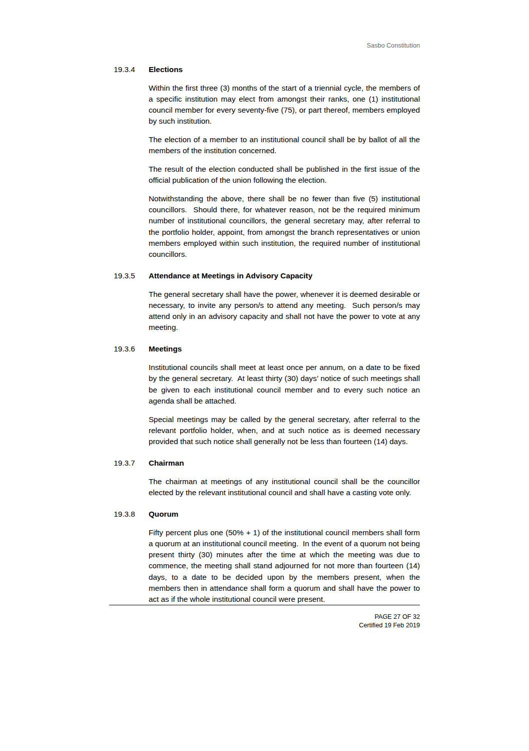Sasbo Constitution
19.3.4
Elections
Within the first three (3) months of the start of a triennial cycle, the members of a specific institution may elect from amongst their ranks, one (1) institutional council member for every seventy-five (75), or part thereof, members employed by such institution.
The election of a member to an institutional council shall be by ballot of all the members of the institution concerned.
The result of the election conducted shall be published in the first issue of the official publication of the union following the election.
Notwithstanding the above, there shall be no fewer than five (5) institutional councillors. Should there, for whatever reason, not be the required minimum number of institutional councillors, the general secretary may, after referral to the portfolio holder, appoint, from amongst the branch representatives or union members employed within such institution, the required number of institutional councillors.
19.3.5
Attendance at Meetings in Advisory Capacity
The general secretary shall have the power, whenever it is deemed desirable or necessary, to invite any person/s to attend any meeting. Such person/s may attend only in an advisory capacity and shall not have the power to vote at any meeting.
19.3.6
Meetings
Institutional councils shall meet at least once per annum, on a date to be fixed by the general secretary. At least thirty (30) days’ notice of such meetings shall be given to each institutional council member and to every such notice an agenda shall be attached.
Special meetings may be called by the general secretary, after referral to the relevant portfolio holder, when, and at such notice as is deemed necessary provided that such notice shall generally not be less than fourteen (14) days.
19.3.7
Chairman
The chairman at meetings of any institutional council shall be the councillor elected by the relevant institutional council and shall have a casting vote only.
19.3.8
Quorum
Fifty percent plus one (50% + 1) of the institutional council members shall form a quorum at an institutional council meeting. In the event of a quorum not being present thirty (30) minutes after the time at which the meeting was due to commence, the meeting shall stand adjourned for not more than fourteen (14) days, to a date to be decided upon by the members present, when the members then in attendance shall form a quorum and shall have the power to act as if the whole institutional council were present.
PAGE 27 OF 32
Certified 19 Feb 2019